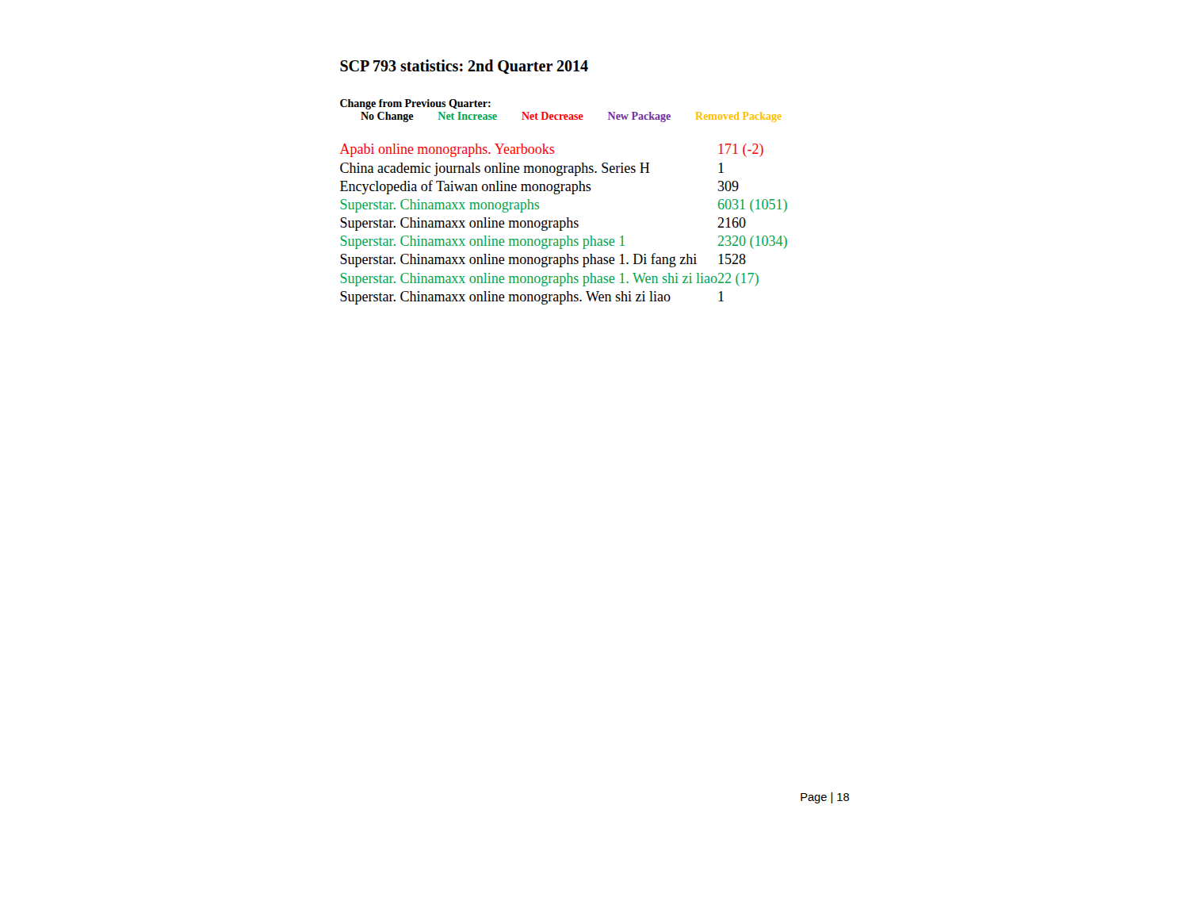SCP 793 statistics: 2nd Quarter 2014
Change from Previous Quarter:
| No Change | Net Increase | Net Decrease | New Package | Removed Package |
| Apabi online monographs. Yearbooks | 171 (-2) |
| China academic journals online monographs. Series H | 1 |
| Encyclopedia of Taiwan online monographs | 309 |
| Superstar. Chinamaxx monographs | 6031 (1051) |
| Superstar. Chinamaxx online monographs | 2160 |
| Superstar. Chinamaxx online monographs phase 1 | 2320 (1034) |
| Superstar. Chinamaxx online monographs phase 1. Di fang zhi | 1528 |
| Superstar. Chinamaxx online monographs phase 1. Wen shi zi liao | 22 (17) |
| Superstar. Chinamaxx online monographs. Wen shi zi liao | 1 |
Page | 18